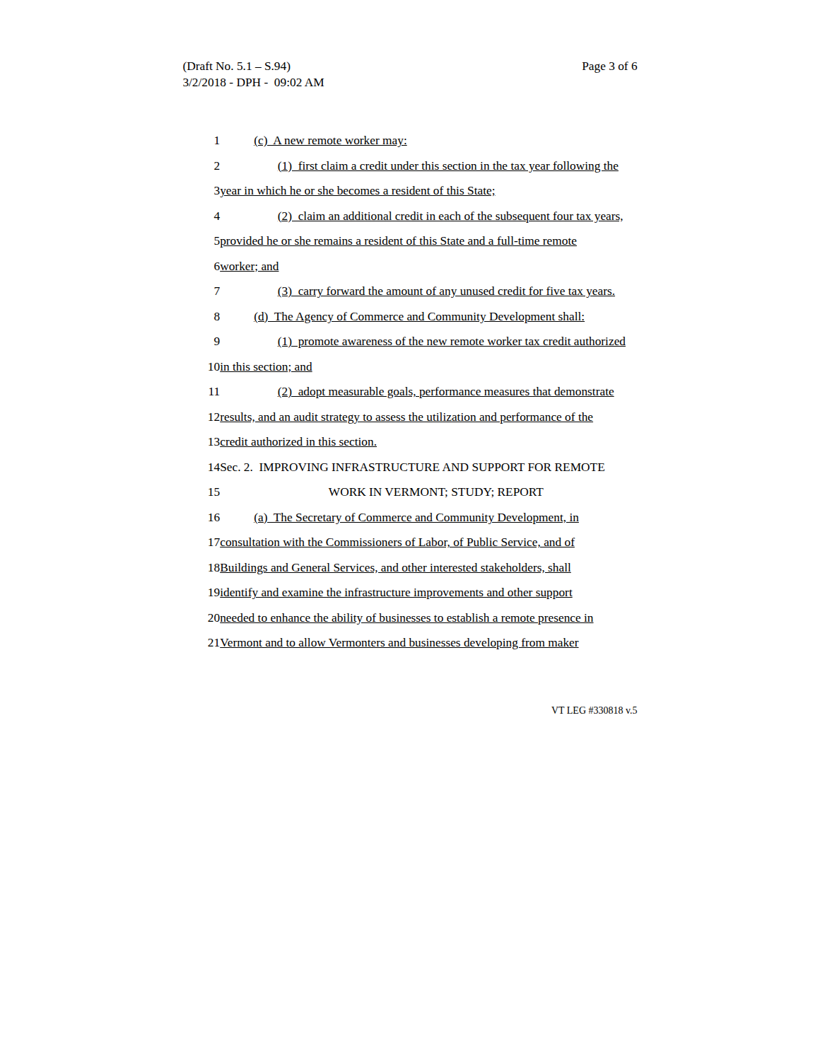(Draft No. 5.1 – S.94)
3/2/2018 - DPH - 09:02 AM
Page 3 of 6
| 1 | (c) A new remote worker may: |
| 2 | (1) first claim a credit under this section in the tax year following the |
| 3 | year in which he or she becomes a resident of this State; |
| 4 | (2) claim an additional credit in each of the subsequent four tax years, |
| 5 | provided he or she remains a resident of this State and a full-time remote |
| 6 | worker; and |
| 7 | (3) carry forward the amount of any unused credit for five tax years. |
| 8 | (d) The Agency of Commerce and Community Development shall: |
| 9 | (1) promote awareness of the new remote worker tax credit authorized |
| 10 | in this section; and |
| 11 | (2) adopt measurable goals, performance measures that demonstrate |
| 12 | results, and an audit strategy to assess the utilization and performance of the |
| 13 | credit authorized in this section. |
| 14 | Sec. 2. IMPROVING INFRASTRUCTURE AND SUPPORT FOR REMOTE |
| 15 | WORK IN VERMONT; STUDY; REPORT |
| 16 | (a) The Secretary of Commerce and Community Development, in |
| 17 | consultation with the Commissioners of Labor, of Public Service, and of |
| 18 | Buildings and General Services, and other interested stakeholders, shall |
| 19 | identify and examine the infrastructure improvements and other support |
| 20 | needed to enhance the ability of businesses to establish a remote presence in |
| 21 | Vermont and to allow Vermonters and businesses developing from maker |
VT LEG #330818 v.5